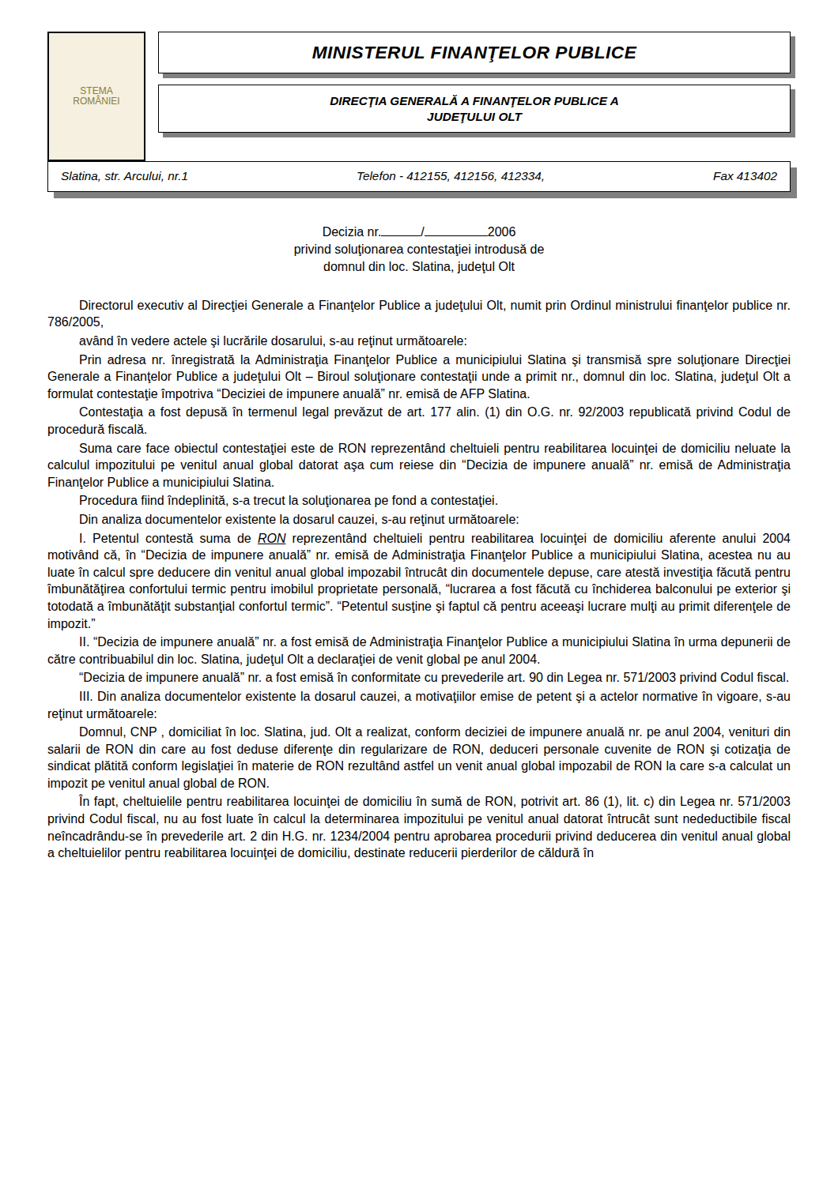STEMA
ROMÂNIEI
MINISTERUL FINANŢELOR PUBLICE
DIRECŢIA GENERALĂ A FINANŢELOR PUBLICE A
JUDEŢULUI OLT
Slatina, str. Arcului, nr.1 Telefon - 412155, 412156, 412334, Fax 413402
Decizia nr. / 2006
privind soluţionarea contestaţiei introdusă de
domnul din loc. Slatina, judeţul Olt
Directorul executiv al Direcţiei Generale a Finanţelor Publice a judeţului Olt, numit prin Ordinul ministrului finanţelor publice nr. 786/2005,
având în vedere actele şi lucrările dosarului, s-au reţinut următoarele:
Prin adresa nr. înregistrată la Administraţia Finanţelor Publice a municipiului Slatina şi transmisă spre soluţionare Direcţiei Generale a Finanţelor Publice a judeţului Olt – Biroul soluţionare contestaţii unde a primit nr., domnul din loc. Slatina, judeţul Olt a formulat contestaţie împotriva “Deciziei de impunere anuală” nr. emisă de AFP Slatina.
Contestaţia a fost depusă în termenul legal prevăzut de art. 177 alin. (1) din O.G. nr. 92/2003 republicată privind Codul de procedură fiscală.
Suma care face obiectul contestaţiei este de RON reprezentând cheltuieli pentru reabilitarea locuinţei de domiciliu neluate la calculul impozitului pe venitul anual global datorat aşa cum reiese din “Decizia de impunere anuală” nr. emisă de Administraţia Finanţelor Publice a municipiului Slatina.
Procedura fiind îndeplinită, s-a trecut la soluţionarea pe fond a contestaţiei.
Din analiza documentelor existente la dosarul cauzei, s-au reţinut următoarele:
I. Petentul contestă suma de RON reprezentând cheltuieli pentru reabilitarea locuinţei de domiciliu aferente anului 2004 motivând că, în “Decizia de impunere anuală” nr. emisă de Administraţia Finanţelor Publice a municipiului Slatina, acestea nu au luate în calcul spre deducere din venitul anual global impozabil întrucât din documentele depuse, care atestă investiţia făcută pentru îmbunătăţirea confortului termic pentru imobilul proprietate personală, “lucrarea a fost făcută cu închiderea balconului pe exterior şi totodată a îmbunătăţit substanţial confortul termic”. “Petentul susţine şi faptul că pentru aceeaşi lucrare mulţi au primit diferenţele de impozit.”
II. “Decizia de impunere anuală” nr. a fost emisă de Administraţia Finanţelor Publice a municipiului Slatina în urma depunerii de către contribuabilul din loc. Slatina, judeţul Olt a declaraţiei de venit global pe anul 2004.
“Decizia de impunere anuală” nr. a fost emisă în conformitate cu prevederile art. 90 din Legea nr. 571/2003 privind Codul fiscal.
III. Din analiza documentelor existente la dosarul cauzei, a motivaţiilor emise de petent şi a actelor normative în vigoare, s-au reţinut următoarele:
Domnul, CNP , domiciliat în loc. Slatina, jud. Olt a realizat, conform deciziei de impunere anuală nr. pe anul 2004, venituri din salarii de RON din care au fost deduse diferenţe din regularizare de RON, deduceri personale cuvenite de RON şi cotizaţia de sindicat plătită conform legislaţiei în materie de RON rezultând astfel un venit anual global impozabil de RON la care s-a calculat un impozit pe venitul anual global de RON.
În fapt, cheltuielile pentru reabilitarea locuinţei de domiciliu în sumă de RON, potrivit art. 86 (1), lit. c) din Legea nr. 571/2003 privind Codul fiscal, nu au fost luate în calcul la determinarea impozitului pe venitul anual datorat întrucât sunt nedeductibile fiscal neîncadrându-se în prevederile art. 2 din H.G. nr. 1234/2004 pentru aprobarea procedurii privind deducerea din venitul anual global a cheltuielilor pentru reabilitarea locuinţei de domiciliu, destinate reducerii pierderilor de căldură în